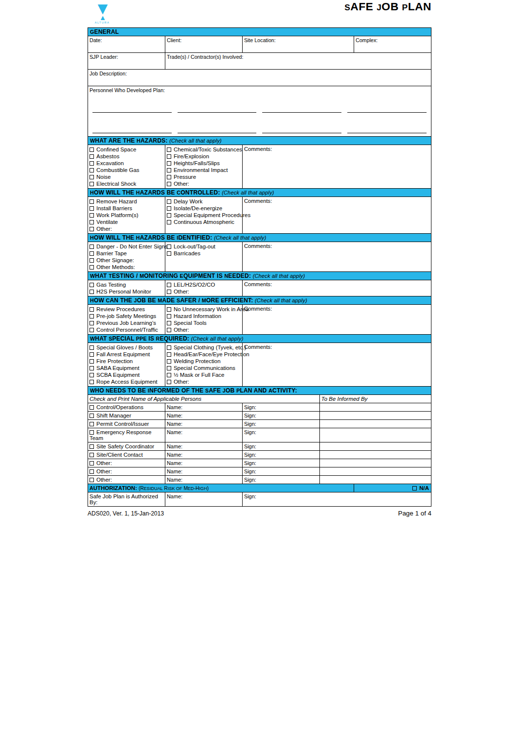▼▲
ALTURA
SAFE JOB PLAN
| G ENERAL |
| Date: | Client: | Site Location: | Complex: |
| SJP Leader: | Trade(s) / Contractor(s) Involved: |
| Job Description: |
| Personnel Who Developed Plan: |
| W HAT ARE THE H AZARDS: (Check all that apply) |
| Confined Space Asbestos Excavation Combustible Gas Noise Electrical Shock | Chemical/Toxic Substances Fire/Explosion Heights/Falls/Slips Environmental Impact Pressure Other: | Comments: |
| H OW WILL THE H AZARDS BE C ONTROLLED: (Check all that apply) |
| Remove Hazard Install Barriers Work Platform(s) Ventilate Other: | Delay Work Isolate/De-energize Special Equipment Procedures Continuous Atmospheric | Comments: |
| H OW WILL THE H AZARDS BE I DENTIFIED: (Check all that apply) |
| Danger - Do Not Enter Signs Barrier Tape Other Signage: Other Methods: | Lock-out/Tag-out Barricades | Comments: |
| W HAT T ESTING / M ONITORING E QUIPMENT IS N EEDED: (Check all that apply) |
| Gas Testing H2S Personal Monitor | LEL/H2S/O2/CO Other: | Comments: |
| H OW C AN THE J OB BE M ADE S AFER / M ORE E FFICIENT: (Check all that apply) |
| Review Procedures Pre-job Safety Meetings Previous Job Learning’s Control Personnel/Traffic | No Unnecessary Work in Area Hazard Information Special Tools Other: | Comments: |
| W HAT S PECIAL PPE IS R EQUIRED: (Check all that apply) |
| Special Gloves / Boots Fall Arrest Equipment Fire Protection SABA Equipment SCBA Equipment Rope Access Equipment | Special Clothing (Tyvek, etc.) Head/Ear/Face/Eye Protection Welding Protection Special Communications ½ Mask or Full Face Other: | Comments: |
| W HO N EEDS TO BE I NFORMED OF THE S AFE J OB P LAN AND A CTIVITY: |
| Check and Print Name of Applicable Persons | To Be Informed By |
| Control/Operations | Name: | Sign: | |
| Shift Manager | Name: | Sign: | |
| Permit Control/Issuer | Name: | Sign: | |
| Emergency Response Team | Name: | Sign: | |
| Site Safety Coordinator | Name: | Sign: | |
| Site/Client Contact | Name: | Sign: | |
| Other: | Name: | Sign: | |
| Other: | Name: | Sign: | |
| Other: | Name: | Sign: | |
| A UTHORIZATION: (R ESIDUAL R ISK OF M ED -H IGH ) | N/A |
| Safe Job Plan is Authorized By: | Name: | Sign: |
ADS020, Ver. 1, 15-Jan-2013
Page 1 of 4